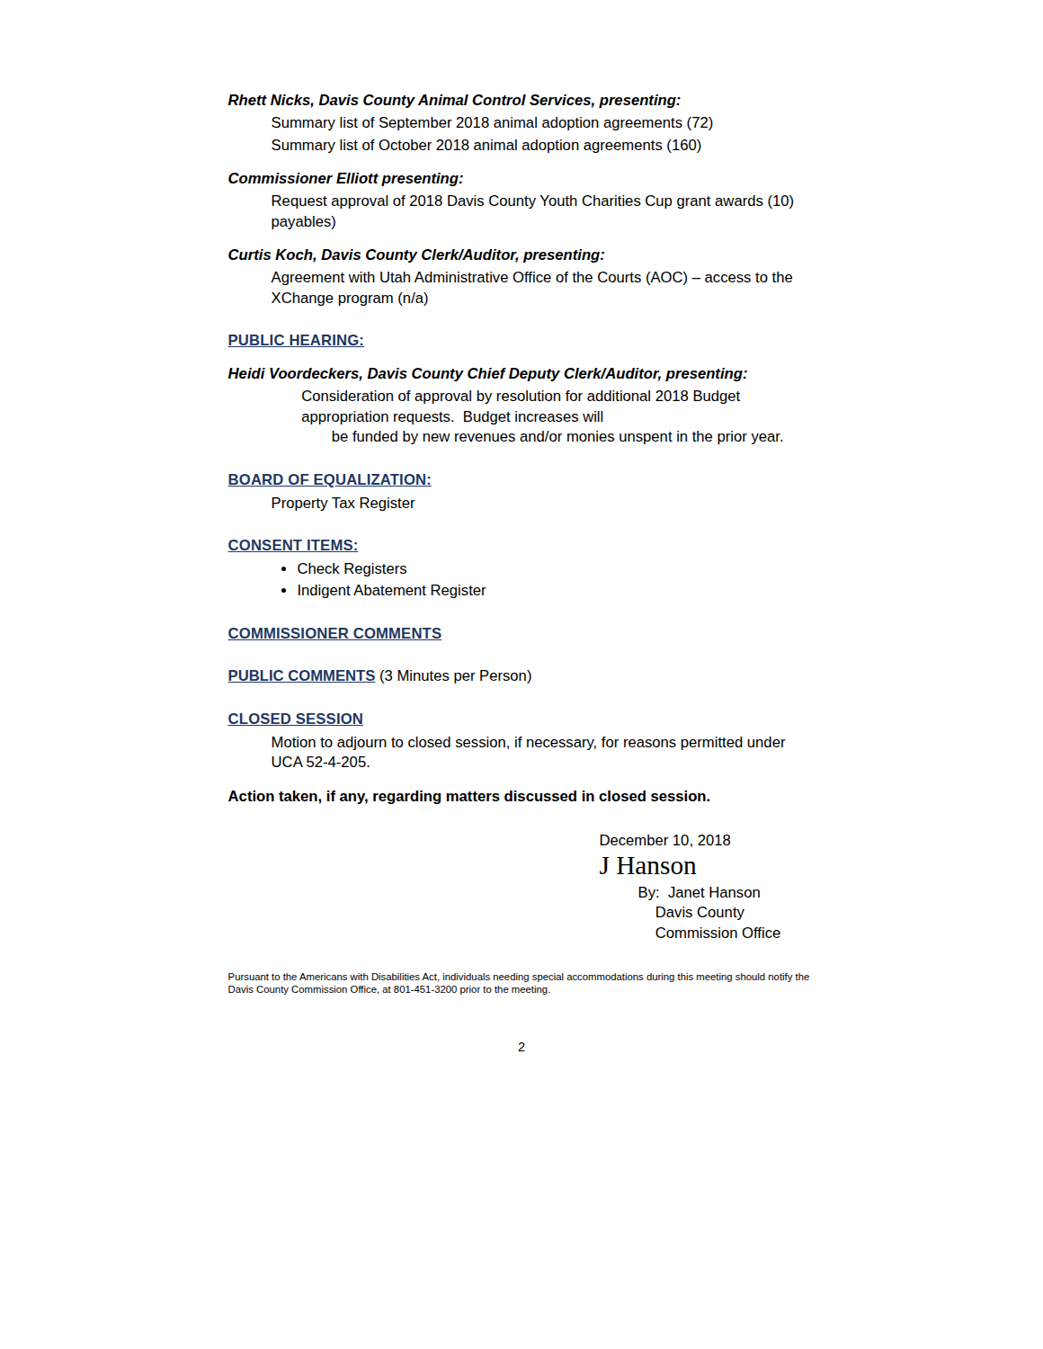Rhett Nicks, Davis County Animal Control Services, presenting:
Summary list of September 2018 animal adoption agreements (72)
Summary list of October 2018 animal adoption agreements (160)
Commissioner Elliott presenting:
Request approval of 2018 Davis County Youth Charities Cup grant awards (10) payables)
Curtis Koch, Davis County Clerk/Auditor, presenting:
Agreement with Utah Administrative Office of the Courts (AOC) – access to the XChange program (n/a)
PUBLIC HEARING:
Heidi Voordeckers, Davis County Chief Deputy Clerk/Auditor, presenting:
Consideration of approval by resolution for additional 2018 Budget appropriation requests. Budget increases will
be funded by new revenues and/or monies unspent in the prior year.
BOARD OF EQUALIZATION:
Property Tax Register
CONSENT ITEMS:
Check Registers
Indigent Abatement Register
COMMISSIONER COMMENTS
PUBLIC COMMENTS (3 Minutes per Person)
CLOSED SESSION
Motion to adjourn to closed session, if necessary, for reasons permitted under UCA 52-4-205.
Action taken, if any, regarding matters discussed in closed session.
December 10, 2018
J Hanson
By: Janet Hanson
Davis County Commission Office
Pursuant to the Americans with Disabilities Act, individuals needing special accommodations during this meeting should notify the Davis County Commission Office, at 801-451-3200 prior to the meeting.
2